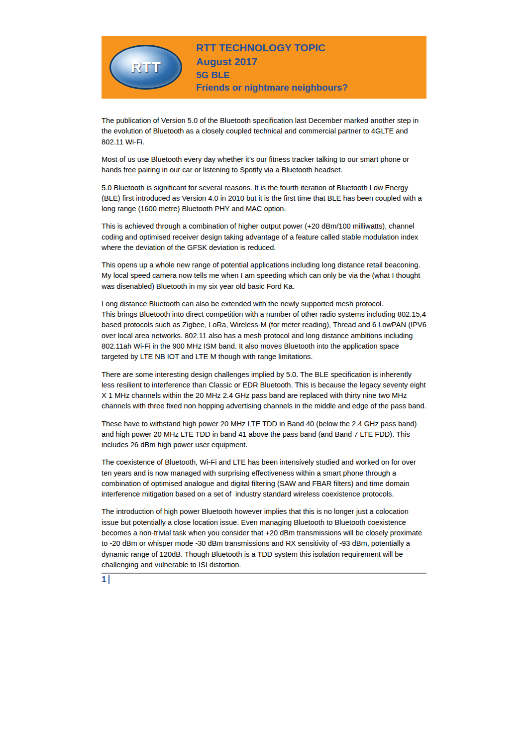RTT
RTT TECHNOLOGY TOPIC
August 2017
5G BLE
Friends or nightmare neighbours?
The publication of Version 5.0 of the Bluetooth specification last December marked another step in the evolution of Bluetooth as a closely coupled technical and commercial partner to 4GLTE and 802.11 Wi-Fi.
Most of us use Bluetooth every day whether it’s our fitness tracker talking to our smart phone or hands free pairing in our car or listening to Spotify via a Bluetooth headset.
5.0 Bluetooth is significant for several reasons. It is the fourth iteration of Bluetooth Low Energy (BLE) first introduced as Version 4.0 in 2010 but it is the first time that BLE has been coupled with a long range (1600 metre) Bluetooth PHY and MAC option.
This is achieved through a combination of higher output power (+20 dBm/100 milliwatts), channel coding and optimised receiver design taking advantage of a feature called stable modulation index where the deviation of the GFSK deviation is reduced.
This opens up a whole new range of potential applications including long distance retail beaconing. My local speed camera now tells me when I am speeding which can only be via the (what I thought was disenabled) Bluetooth in my six year old basic Ford Ka.
Long distance Bluetooth can also be extended with the newly supported mesh protocol.
This brings Bluetooth into direct competition with a number of other radio systems including 802.15,4 based protocols such as Zigbee, LoRa, Wireless-M (for meter reading), Thread and 6 LowPAN (IPV6 over local area networks. 802.11 also has a mesh protocol and long distance ambitions including 802.11ah Wi-Fi in the 900 MHz ISM band. It also moves Bluetooth into the application space targeted by LTE NB IOT and LTE M though with range limitations.
There are some interesting design challenges implied by 5.0. The BLE specification is inherently less resilient to interference than Classic or EDR Bluetooth. This is because the legacy seventy eight X 1 MHz channels within the 20 MHz 2.4 GHz pass band are replaced with thirty nine two MHz channels with three fixed non hopping advertising channels in the middle and edge of the pass band.
These have to withstand high power 20 MHz LTE TDD in Band 40 (below the 2.4 GHz pass band) and high power 20 MHz LTE TDD in band 41 above the pass band (and Band 7 LTE FDD). This includes 26 dBm high power user equipment.
The coexistence of Bluetooth, Wi-Fi and LTE has been intensively studied and worked on for over ten years and is now managed with surprising effectiveness within a smart phone through a combination of optimised analogue and digital filtering (SAW and FBAR filters) and time domain interference mitigation based on a set of industry standard wireless coexistence protocols.
The introduction of high power Bluetooth however implies that this is no longer just a colocation issue but potentially a close location issue. Even managing Bluetooth to Bluetooth coexistence becomes a non-trivial task when you consider that +20 dBm transmissions will be closely proximate to -20 dBm or whisper mode -30 dBm transmissions and RX sensitivity of -93 dBm, potentially a dynamic range of 120dB. Though Bluetooth is a TDD system this isolation requirement will be challenging and vulnerable to ISI distortion.
1